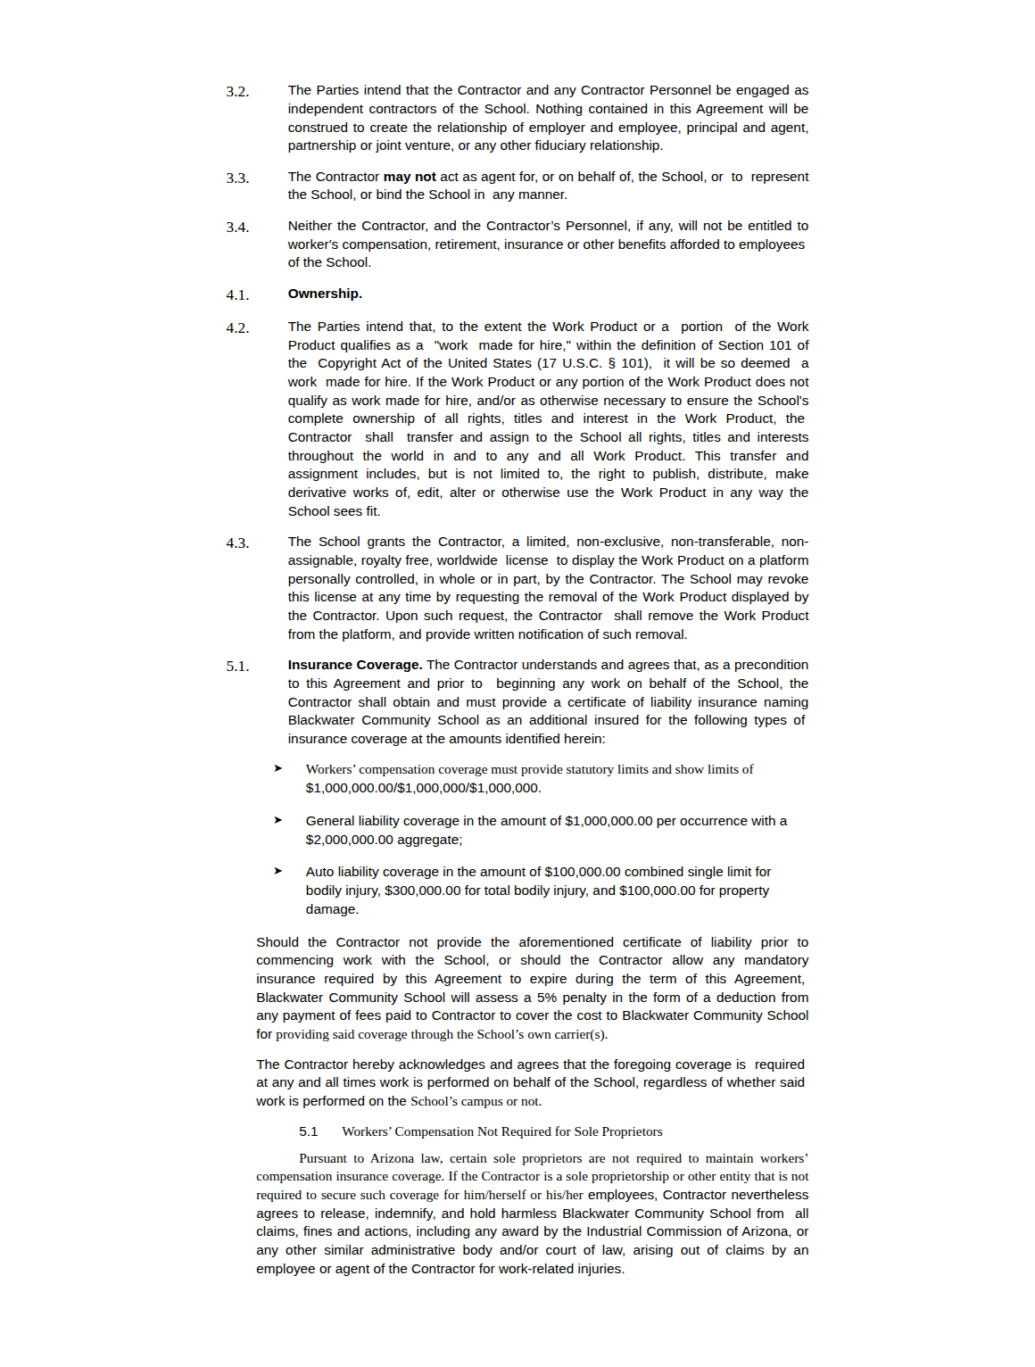3.2.
The Parties intend that the Contractor and any Contractor Personnel be engaged as independent contractors of the School. Nothing contained in this Agreement will be construed to create the relationship of employer and employee, principal and agent, partnership or joint venture, or any other fiduciary relationship.
3.3.
The Contractor may not act as agent for, or on behalf of, the School, or to represent the School, or bind the School in any manner.
3.4.
Neither the Contractor, and the Contractor’s Personnel, if any, will not be entitled to worker's compensation, retirement, insurance or other benefits afforded to employees of the School.
4.1.
Ownership.
4.2.
The Parties intend that, to the extent the Work Product or a portion of the Work Product qualifies as a "work made for hire," within the definition of Section 101 of the Copyright Act of the United States (17 U.S.C. § 101), it will be so deemed a work made for hire. If the Work Product or any portion of the Work Product does not qualify as work made for hire, and/or as otherwise necessary to ensure the School's complete ownership of all rights, titles and interest in the Work Product, the Contractor shall transfer and assign to the School all rights, titles and interests throughout the world in and to any and all Work Product. This transfer and assignment includes, but is not limited to, the right to publish, distribute, make derivative works of, edit, alter or otherwise use the Work Product in any way the School sees fit.
4.3.
The School grants the Contractor, a limited, non-exclusive, non-transferable, non-assignable, royalty free, worldwide license to display the Work Product on a platform personally controlled, in whole or in part, by the Contractor. The School may revoke this license at any time by requesting the removal of the Work Product displayed by the Contractor. Upon such request, the Contractor shall remove the Work Product from the platform, and provide written notification of such removal.
5.1.
Insurance Coverage. The Contractor understands and agrees that, as a precondition to this Agreement and prior to beginning any work on behalf of the School, the Contractor shall obtain and must provide a certificate of liability insurance naming Blackwater Community School as an additional insured for the following types of insurance coverage at the amounts identified herein:
Workers’ compensation coverage must provide statutory limits and show limits of
$1,000,000.00/$1,000,000/$1,000,000.
General liability coverage in the amount of $1,000,000.00 per occurrence with a
$2,000,000.00 aggregate;
Auto liability coverage in the amount of $100,000.00 combined single limit for bodily injury, $300,000.00 for total bodily injury, and $100,000.00 for property damage.
Should the Contractor not provide the aforementioned certificate of liability prior to commencing work with the School, or should the Contractor allow any mandatory insurance required by this Agreement to expire during the term of this Agreement, Blackwater Community School will assess a 5% penalty in the form of a deduction from any payment of fees paid to Contractor to cover the cost to Blackwater Community School for providing said coverage through the School’s own carrier(s).
The Contractor hereby acknowledges and agrees that the foregoing coverage is required at any and all times work is performed on behalf of the School, regardless of whether said work is performed on the School’s campus or not.
5.1 Workers’ Compensation Not Required for Sole Proprietors
Pursuant to Arizona law, certain sole proprietors are not required to maintain workers’ compensation insurance coverage. If the Contractor is a sole proprietorship or other entity that is not required to secure such coverage for him/herself or his/her employees, Contractor nevertheless agrees to release, indemnify, and hold harmless Blackwater Community School from all claims, fines and actions, including any award by the Industrial Commission of Arizona, or any other similar administrative body and/or court of law, arising out of claims by an employee or agent of the Contractor for work-related injuries.